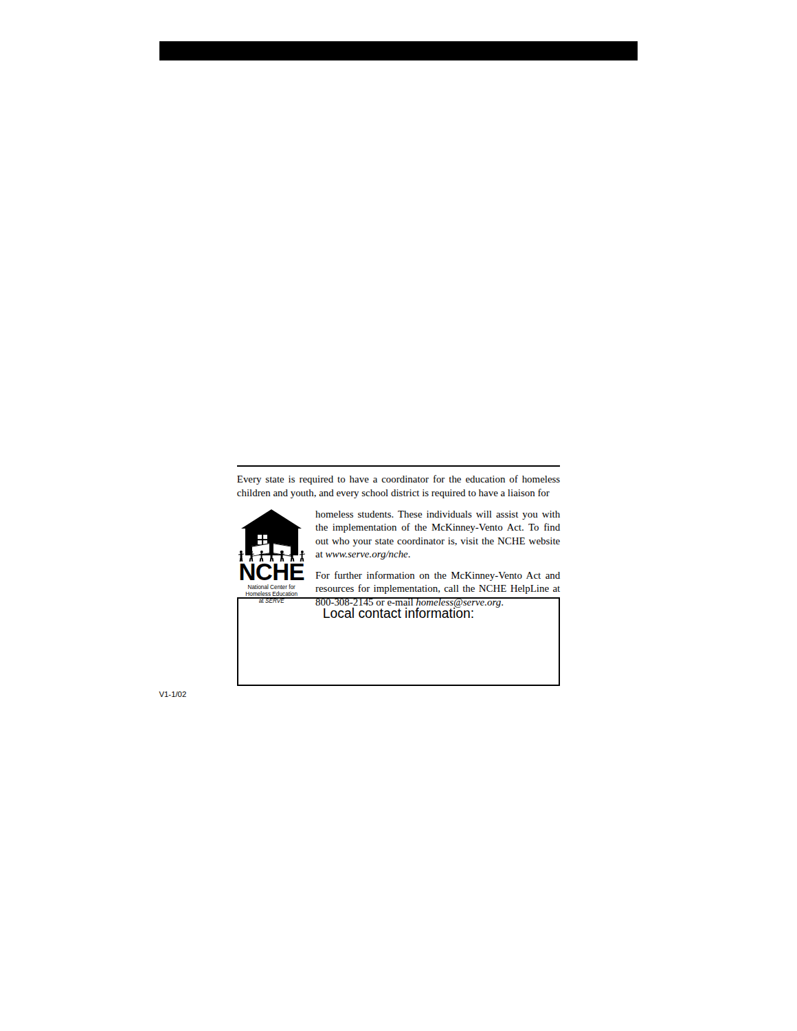Every state is required to have a coordinator for the education of homeless children and youth, and every school district is required to have a liaison for
NCHE National Center for
Homeless Education
at SERVE
homeless students. These individuals will assist you with the implementation of the McKinney-Vento Act. To find out who your state coordinator is, visit the NCHE website at www.serve.org/nche.
For further information on the McKinney-Vento Act and resources for implementation, call the NCHE HelpLine at 800-308-2145 or e-mail homeless@serve.org.
Local contact information:
V1-1/02